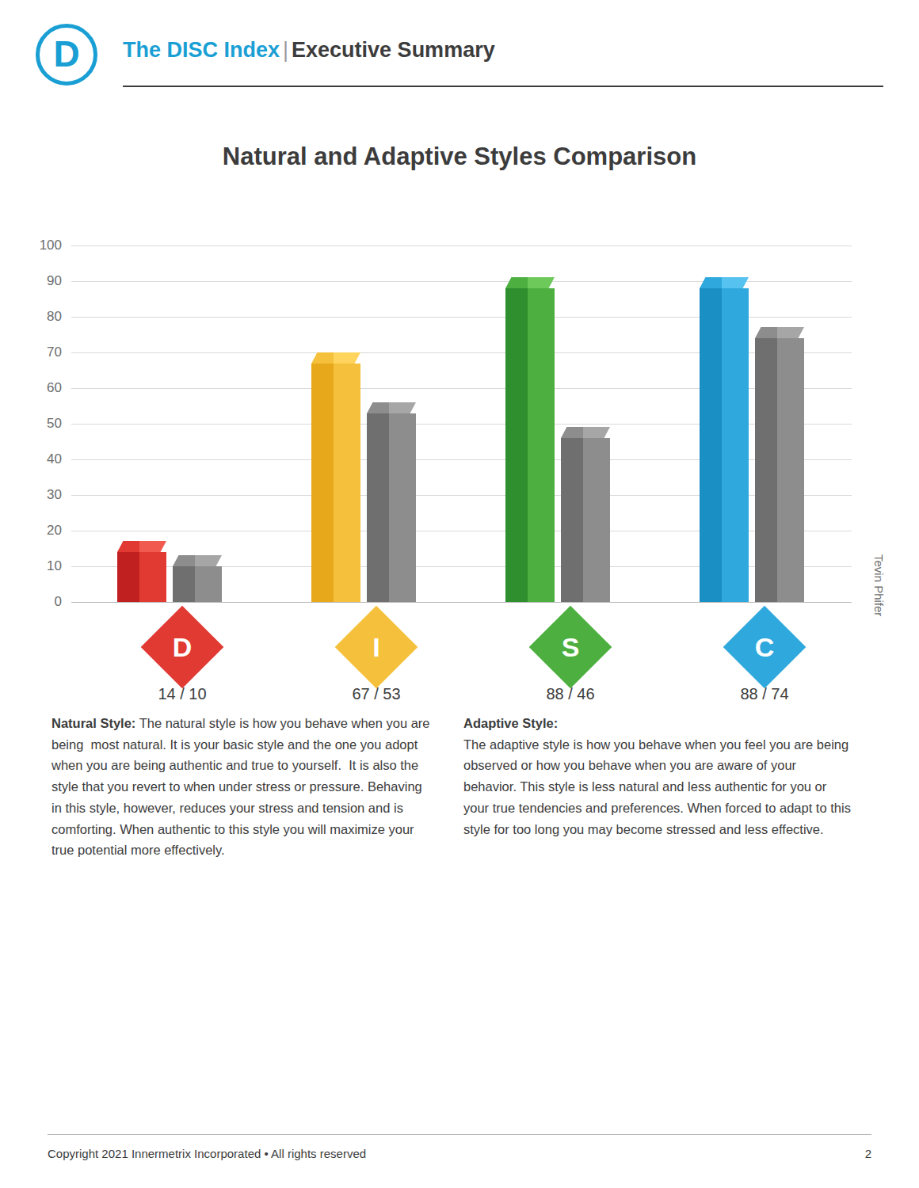D
The DISC Index|Executive Summary
Natural and Adaptive Styles Comparison
100
90
80
70
60
50
40
30
20
10
0
D
14 / 10
I
67 / 53
S
88 / 46
C
88 / 74
Tevin Phifer
Natural Style: The natural style is how you behave when you are being most natural. It is your basic style and the one you adopt when you are being authentic and true to yourself. It is also the style that you revert to when under stress or pressure. Behaving in this style, however, reduces your stress and tension and is comforting. When authentic to this style you will maximize your true potential more effectively.
Adaptive Style:
The adaptive style is how you behave when you feel you are being observed or how you behave when you are aware of your behavior. This style is less natural and less authentic for you or your true tendencies and preferences. When forced to adapt to this style for too long you may become stressed and less effective.
Copyright 2021 Innermetrix Incorporated • All rights reserved 2